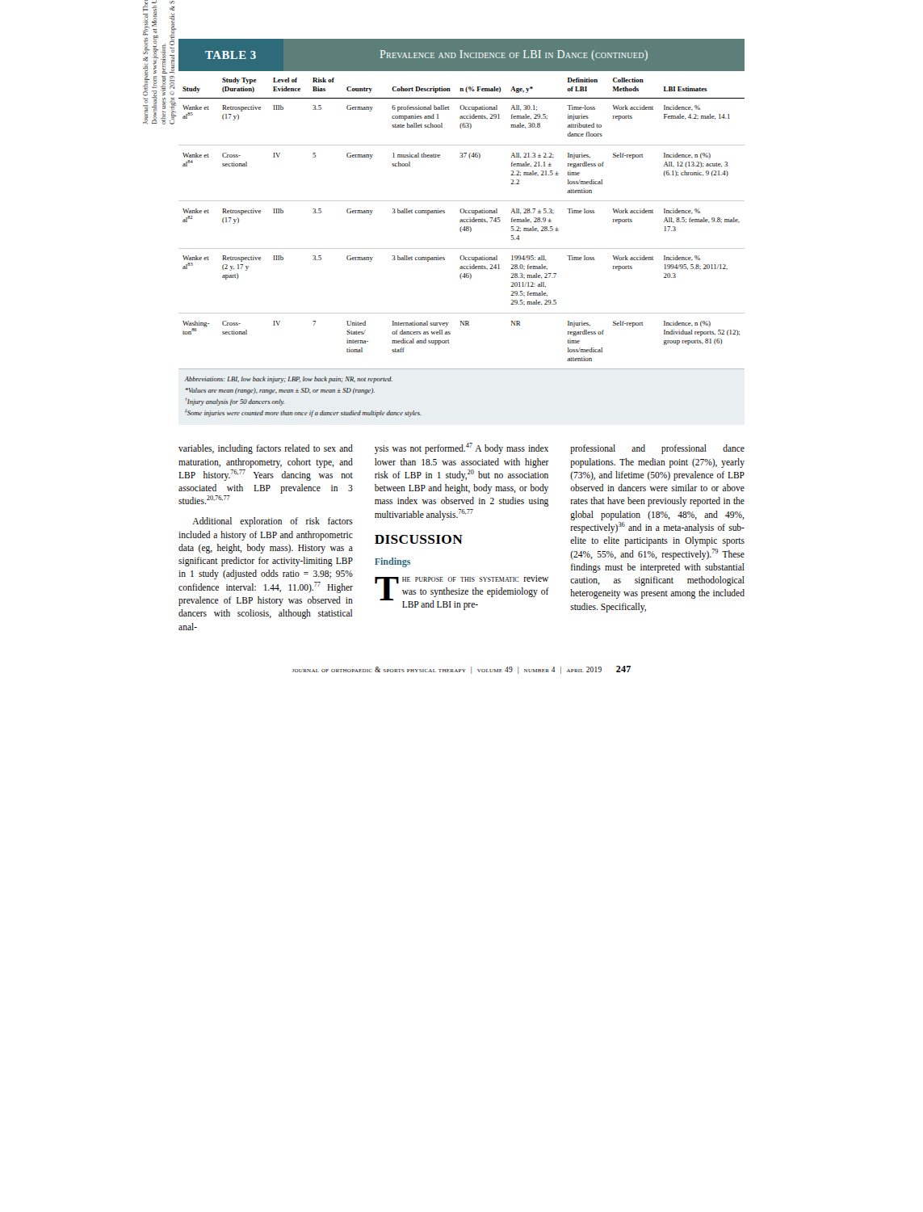Journal of Orthopaedic & Sports Physical Therapy®
Downloaded from www.jospt.org at Monash University on June 17, 2019. For personal use only. No other uses without permission.
Copyright © 2019 Journal of Orthopaedic & Sports Physical Therapy®. All rights reserved.
TABLE 3
Prevalence and Incidence of LBI in Dance (continued)
| Study | Study Type (Duration) | Level of Evidence | Risk of Bias | Country | Cohort Description | n (% Female) | Age, y* | Definition of LBI | Collection Methods | LBI Estimates |
| --- | --- | --- | --- | --- | --- | --- | --- | --- | --- | --- |
| Wanke et al 85 | Retrospective (17 y) | IIIb | 3.5 | Germany | 6 professional ballet companies and 1 state ballet school | Occupational accidents, 291 (63) | All, 30.1; female, 29.5; male, 30.8 | Time-loss injuries attributed to dance floors | Work accident reports | Incidence, % Female, 4.2; male, 14.1 |
| Wanke et al 84 | Cross- sectional | IV | 5 | Germany | 1 musical theatre school | 37 (46) | All, 21.3 ± 2.2; female, 21.1 ± 2.2; male, 21.5 ± 2.2 | Injuries, regardless of time loss/medical attention | Self-report | Incidence, n (%) All, 12 (13.2); acute, 3 (6.1); chronic, 9 (21.4) |
| Wanke et al 82 | Retrospective (17 y) | IIIb | 3.5 | Germany | 3 ballet companies | Occupational accidents, 745 (48) | All, 28.7 ± 5.3; female, 28.9 ± 5.2; male, 28.5 ± 5.4 | Time loss | Work accident reports | Incidence, % All, 8.5; female, 9.8; male, 17.3 |
| Wanke et al 83 | Retrospective (2 y, 17 y apart) | IIIb | 3.5 | Germany | 3 ballet companies | Occupational accidents, 241 (46) | 1994/95: all, 28.0; female, 28.3; male, 27.7 2011/12: all, 29.5; female, 29.5; male, 29.5 | Time loss | Work accident reports | Incidence, % 1994/95, 5.8; 2011/12, 20.3 |
| Washing- ton 86 | Cross- sectional | IV | 7 | United States/ interna- tional | International survey of dancers as well as medical and support staff | NR | NR | Injuries, regardless of time loss/medical attention | Self-report | Incidence, n (%) Individual reports, 52 (12); group reports, 81 (6) |
Abbreviations: LBI, low back injury; LBP, low back pain; NR, not reported.
*Values are mean (range), range, mean ± SD, or mean ± SD (range).
†Injury analysis for 50 dancers only.
‡Some injuries were counted more than once if a dancer studied multiple dance styles.
variables, including factors related to sex and maturation, anthropometry, cohort type, and LBP history.76,77 Years dancing was not associated with LBP prevalence in 3 studies.20,76,77
Additional exploration of risk factors included a history of LBP and anthropometric data (eg, height, body mass). History was a significant predictor for activity-limiting LBP in 1 study (adjusted odds ratio = 3.98; 95% confidence interval: 1.44, 11.00).77 Higher prevalence of LBP history was observed in dancers with scoliosis, although statistical anal-
ysis was not performed.47 A body mass index lower than 18.5 was associated with higher risk of LBP in 1 study,20 but no association between LBP and height, body mass, or body mass index was observed in 2 studies using multivariable analysis.76,77
Discussion
Findings
The purpose of this systematic review was to synthesize the epidemiology of LBP and LBI in pre-
professional and professional dance populations. The median point (27%), yearly (73%), and lifetime (50%) prevalence of LBP observed in dancers were similar to or above rates that have been previously reported in the global population (18%, 48%, and 49%, respectively)36 and in a meta-analysis of sub-elite to elite participants in Olympic sports (24%, 55%, and 61%, respectively).79 These findings must be interpreted with substantial caution, as significant methodological heterogeneity was present among the included studies. Specifically,
journal of orthopaedic & sports physical therapy | volume 49 | number 4 | april 2019 247